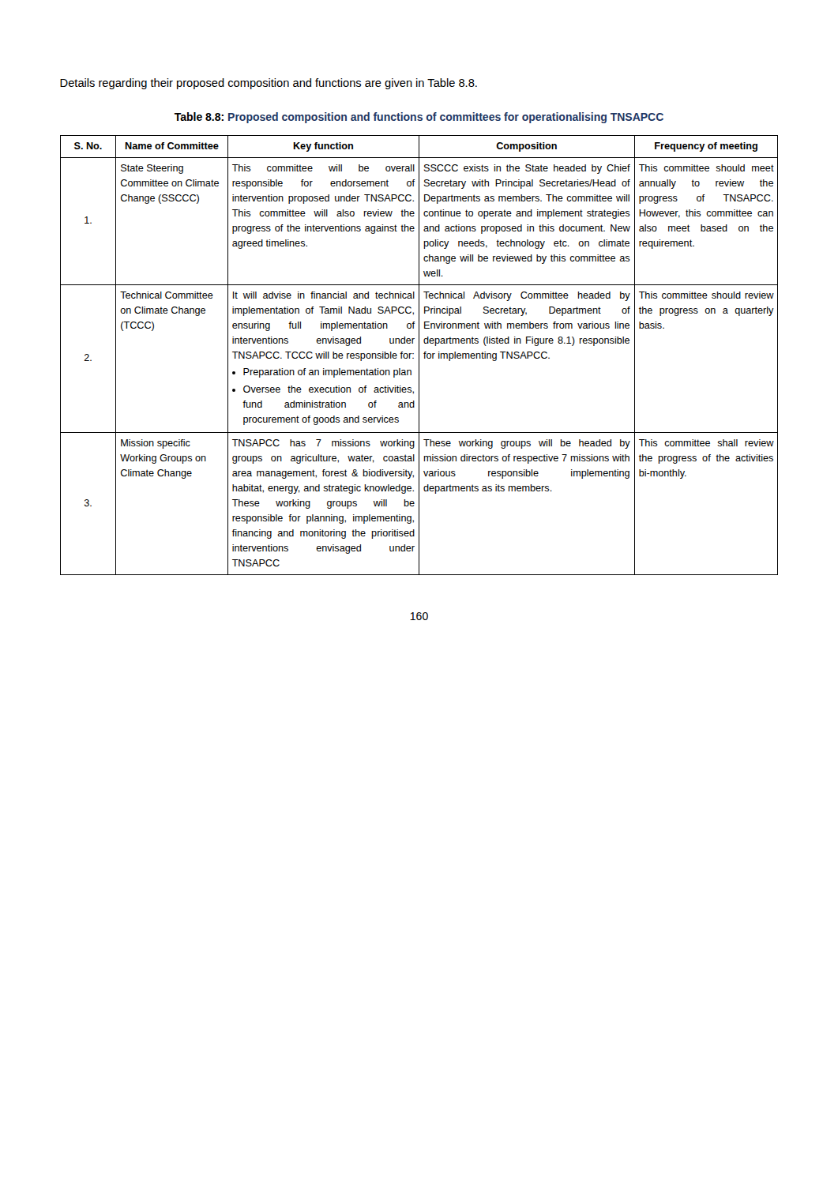Details regarding their proposed composition and functions are given in Table 8.8.
Table 8.8: Proposed composition and functions of committees for operationalising TNSAPCC
| S. No. | Name of Committee | Key function | Composition | Frequency of meeting |
| --- | --- | --- | --- | --- |
| 1. | State Steering Committee on Climate Change (SSCCC) | This committee will be overall responsible for endorsement of intervention proposed under TNSAPCC. This committee will also review the progress of the interventions against the agreed timelines. | SSCCC exists in the State headed by Chief Secretary with Principal Secretaries/Head of Departments as members. The committee will continue to operate and implement strategies and actions proposed in this document. New policy needs, technology etc. on climate change will be reviewed by this committee as well. | This committee should meet annually to review the progress of TNSAPCC. However, this committee can also meet based on the requirement. |
| 2. | Technical Committee on Climate Change (TCCC) | It will advise in financial and technical implementation of Tamil Nadu SAPCC, ensuring full implementation of interventions envisaged under TNSAPCC. TCCC will be responsible for: Preparation of an implementation plan Oversee the execution of activities, fund administration of and procurement of goods and services | Technical Advisory Committee headed by Principal Secretary, Department of Environment with members from various line departments (listed in Figure 8.1) responsible for implementing TNSAPCC. | This committee should review the progress on a quarterly basis. |
| 3. | Mission specific Working Groups on Climate Change | TNSAPCC has 7 missions working groups on agriculture, water, coastal area management, forest & biodiversity, habitat, energy, and strategic knowledge. These working groups will be responsible for planning, implementing, financing and monitoring the prioritised interventions envisaged under TNSAPCC | These working groups will be headed by mission directors of respective 7 missions with various responsible implementing departments as its members. | This committee shall review the progress of the activities bi-monthly. |
160